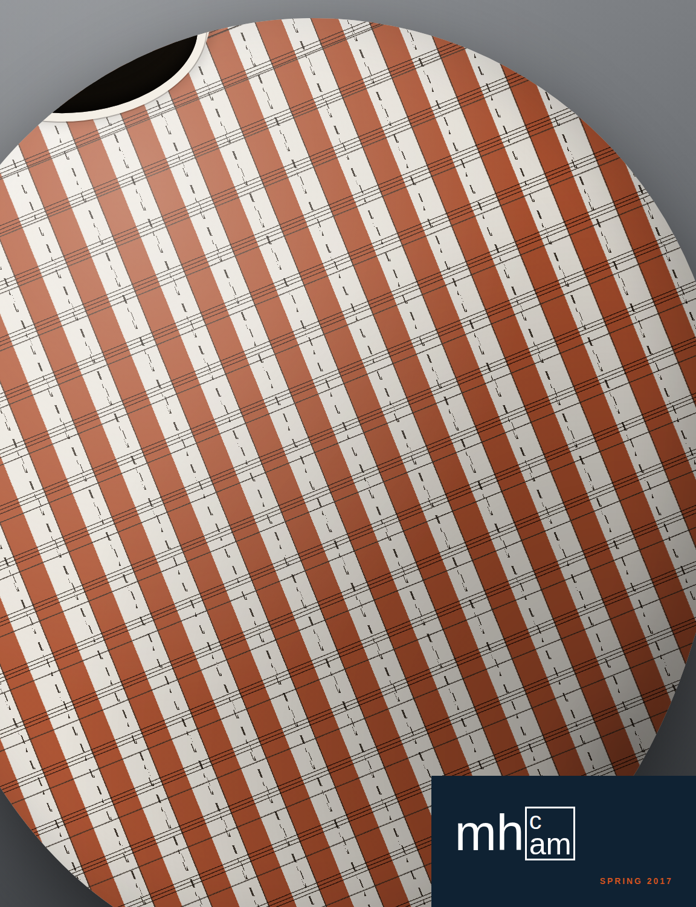Mount Holyoke College Art Museum — Spring 2017
mh c am
SPRING 2017